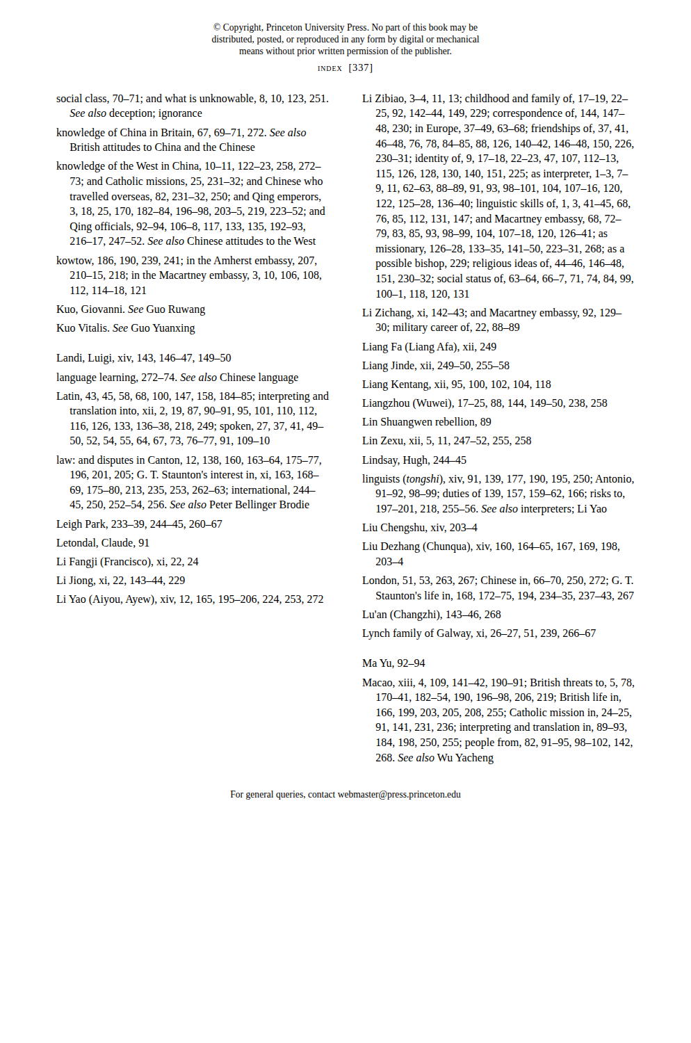© Copyright, Princeton University Press. No part of this book may be
distributed, posted, or reproduced in any form by digital or mechanical
means without prior written permission of the publisher.
index [337]
social class, 70–71; and what is unknowable, 8, 10, 123, 251. See also deception; ignorance
knowledge of China in Britain, 67, 69–71, 272. See also British attitudes to China and the Chinese
knowledge of the West in China, 10–11, 122–23, 258, 272–73; and Catholic missions, 25, 231–32; and Chinese who travelled overseas, 82, 231–32, 250; and Qing emperors, 3, 18, 25, 170, 182–84, 196–98, 203–5, 219, 223–52; and Qing officials, 92–94, 106–8, 117, 133, 135, 192–93, 216–17, 247–52. See also Chinese attitudes to the West
kowtow, 186, 190, 239, 241; in the Amherst embassy, 207, 210–15, 218; in the Macartney embassy, 3, 10, 106, 108, 112, 114–18, 121
Kuo, Giovanni. See Guo Ruwang
Kuo Vitalis. See Guo Yuanxing
Landi, Luigi, xiv, 143, 146–47, 149–50
language learning, 272–74. See also Chinese language
Latin, 43, 45, 58, 68, 100, 147, 158, 184–85; interpreting and translation into, xii, 2, 19, 87, 90–91, 95, 101, 110, 112, 116, 126, 133, 136–38, 218, 249; spoken, 27, 37, 41, 49–50, 52, 54, 55, 64, 67, 73, 76–77, 91, 109–10
law: and disputes in Canton, 12, 138, 160, 163–64, 175–77, 196, 201, 205; G. T. Staunton's interest in, xi, 163, 168–69, 175–80, 213, 235, 253, 262–63; international, 244–45, 250, 252–54, 256. See also Peter Bellinger Brodie
Leigh Park, 233–39, 244–45, 260–67
Letondal, Claude, 91
Li Fangji (Francisco), xi, 22, 24
Li Jiong, xi, 22, 143–44, 229
Li Yao (Aiyou, Ayew), xiv, 12, 165, 195–206, 224, 253, 272
Li Zibiao, 3–4, 11, 13; childhood and family of, 17–19, 22–25, 92, 142–44, 149, 229; correspondence of, 144, 147–48, 230; in Europe, 37–49, 63–68; friendships of, 37, 41, 46–48, 76, 78, 84–85, 88, 126, 140–42, 146–48, 150, 226, 230–31; identity of, 9, 17–18, 22–23, 47, 107, 112–13, 115, 126, 128, 130, 140, 151, 225; as interpreter, 1–3, 7–9, 11, 62–63, 88–89, 91, 93, 98–101, 104, 107–16, 120, 122, 125–28, 136–40; linguistic skills of, 1, 3, 41–45, 68, 76, 85, 112, 131, 147; and Macartney embassy, 68, 72–79, 83, 85, 93, 98–99, 104, 107–18, 120, 126–41; as missionary, 126–28, 133–35, 141–50, 223–31, 268; as a possible bishop, 229; religious ideas of, 44–46, 146–48, 151, 230–32; social status of, 63–64, 66–7, 71, 74, 84, 99, 100–1, 118, 120, 131
Li Zichang, xi, 142–43; and Macartney embassy, 92, 129–30; military career of, 22, 88–89
Liang Fa (Liang Afa), xii, 249
Liang Jinde, xii, 249–50, 255–58
Liang Kentang, xii, 95, 100, 102, 104, 118
Liangzhou (Wuwei), 17–25, 88, 144, 149–50, 238, 258
Lin Shuangwen rebellion, 89
Lin Zexu, xii, 5, 11, 247–52, 255, 258
Lindsay, Hugh, 244–45
linguists (tongshi), xiv, 91, 139, 177, 190, 195, 250; Antonio, 91–92, 98–99; duties of 139, 157, 159–62, 166; risks to, 197–201, 218, 255–56. See also interpreters; Li Yao
Liu Chengshu, xiv, 203–4
Liu Dezhang (Chunqua), xiv, 160, 164–65, 167, 169, 198, 203–4
London, 51, 53, 263, 267; Chinese in, 66–70, 250, 272; G. T. Staunton's life in, 168, 172–75, 194, 234–35, 237–43, 267
Lu'an (Changzhi), 143–46, 268
Lynch family of Galway, xi, 26–27, 51, 239, 266–67
Ma Yu, 92–94
Macao, xiii, 4, 109, 141–42, 190–91; British threats to, 5, 78, 170–41, 182–54, 190, 196–98, 206, 219; British life in, 166, 199, 203, 205, 208, 255; Catholic mission in, 24–25, 91, 141, 231, 236; interpreting and translation in, 89–93, 184, 198, 250, 255; people from, 82, 91–95, 98–102, 142, 268. See also Wu Yacheng
For general queries, contact webmaster@press.princeton.edu